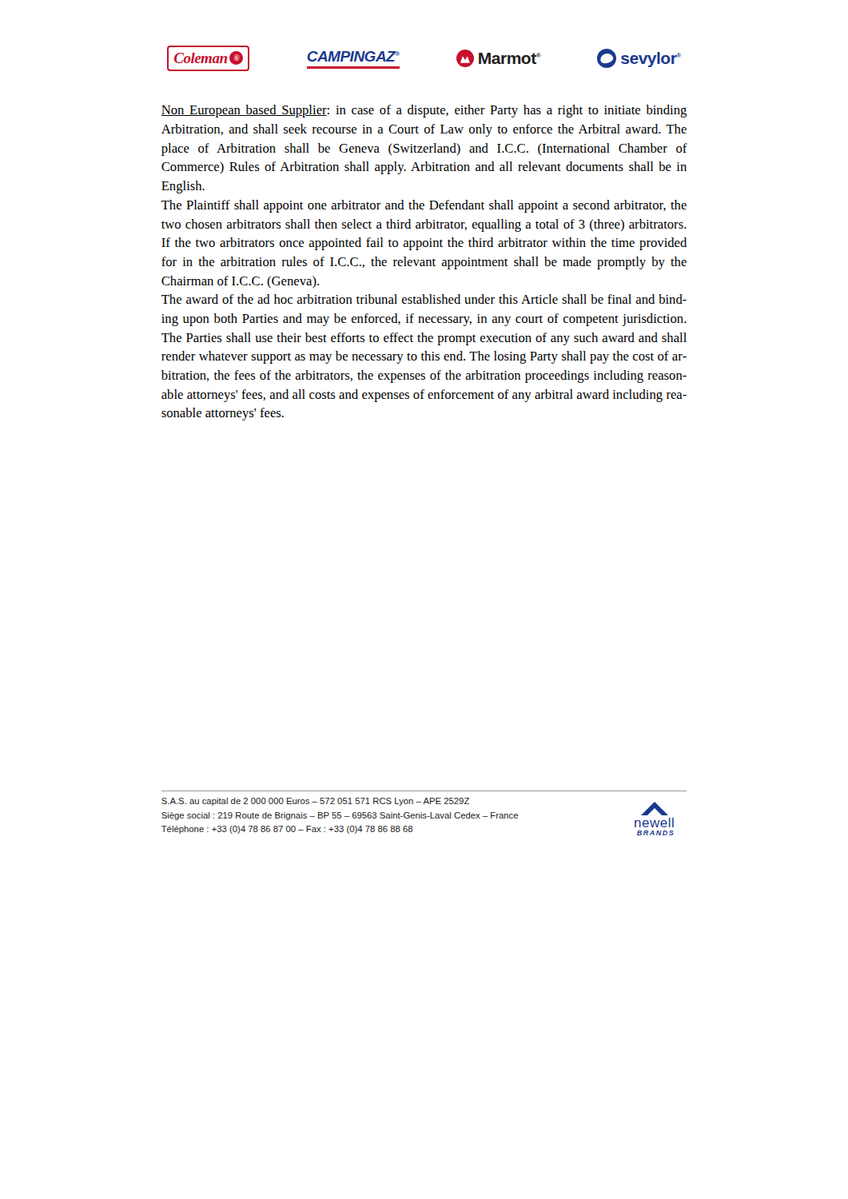Coleman ®
CAMPINGAZ®
Marmot®
sevylor®
Non European based Supplier: in case of a dispute, either Party has a right to initiate binding Arbitration, and shall seek recourse in a Court of Law only to enforce the Arbitral award. The place of Arbitration shall be Geneva (Switzerland) and I.C.C. (International Chamber of Commerce) Rules of Arbitration shall apply. Arbitration and all relevant documents shall be in English.
The Plaintiff shall appoint one arbitrator and the Defendant shall appoint a second arbitrator, the two chosen arbitrators shall then select a third arbitrator, equalling a total of 3 (three) arbitrators. If the two arbitrators once appointed fail to appoint the third arbitrator within the time provided for in the arbitration rules of I.C.C., the relevant appointment shall be made promptly by the Chairman of I.C.C. (Geneva).
The award of the ad hoc arbitration tribunal established under this Article shall be final and binding upon both Parties and may be enforced, if necessary, in any court of competent jurisdiction. The Parties shall use their best efforts to effect the prompt execution of any such award and shall render whatever support as may be necessary to this end. The losing Party shall pay the cost of arbitration, the fees of the arbitrators, the expenses of the arbitration proceedings including reasonable attorneys' fees, and all costs and expenses of enforcement of any arbitral award including reasonable attorneys' fees.
S.A.S. au capital de 2 000 000 Euros – 572 051 571 RCS Lyon – APE 2529Z
Siège social : 219 Route de Brignais – BP 55 – 69563 Saint-Genis-Laval Cedex – France
Téléphone : +33 (0)4 78 86 87 00 – Fax : +33 (0)4 78 86 88 68
newell
BRANDS